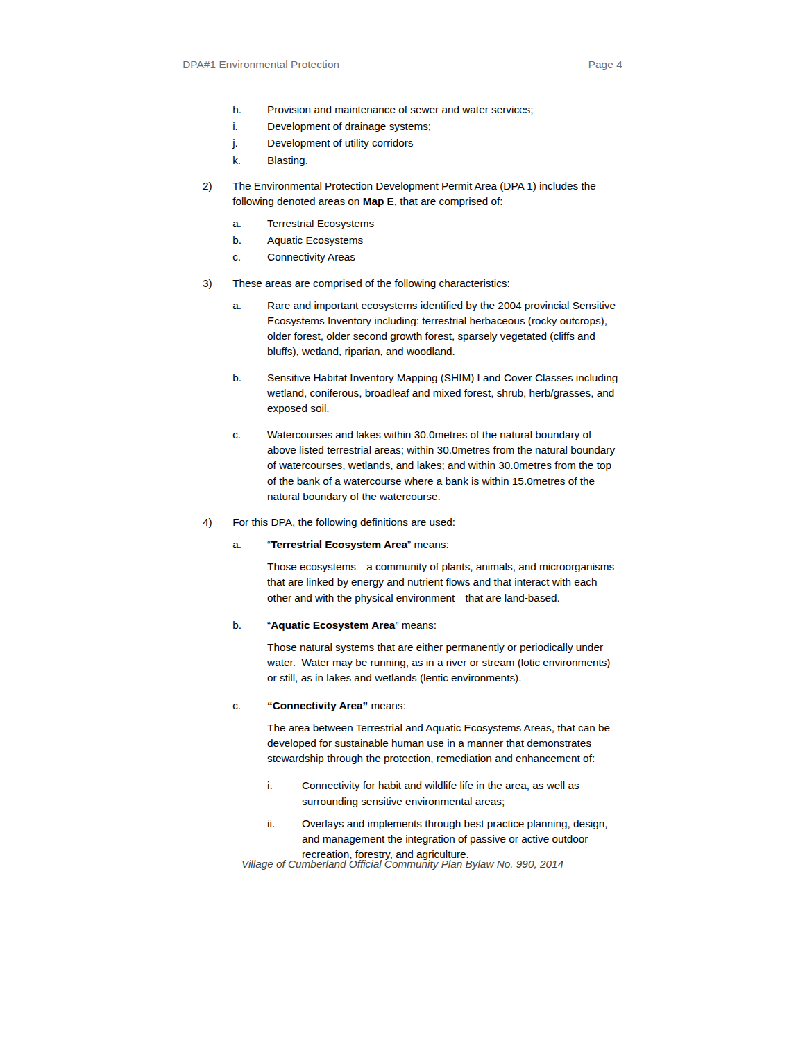DPA#1 Environmental Protection
Page 4
h.
Provision and maintenance of sewer and water services;
i.
Development of drainage systems;
j.
Development of utility corridors
k.
Blasting.
2)
The Environmental Protection Development Permit Area (DPA 1) includes the following denoted areas on Map E, that are comprised of:
a.
Terrestrial Ecosystems
b.
Aquatic Ecosystems
c.
Connectivity Areas
3)
These areas are comprised of the following characteristics:
a.
Rare and important ecosystems identified by the 2004 provincial Sensitive Ecosystems Inventory including: terrestrial herbaceous (rocky outcrops), older forest, older second growth forest, sparsely vegetated (cliffs and bluffs), wetland, riparian, and woodland.
b.
Sensitive Habitat Inventory Mapping (SHIM) Land Cover Classes including wetland, coniferous, broadleaf and mixed forest, shrub, herb/grasses, and exposed soil.
c.
Watercourses and lakes within 30.0metres of the natural boundary of above listed terrestrial areas; within 30.0metres from the natural boundary of watercourses, wetlands, and lakes; and within 30.0metres from the top of the bank of a watercourse where a bank is within 15.0metres of the natural boundary of the watercourse.
4)
For this DPA, the following definitions are used:
a.
“Terrestrial Ecosystem Area” means:
Those ecosystems—a community of plants, animals, and microorganisms that are linked by energy and nutrient flows and that interact with each other and with the physical environment—that are land-based.
b.
“Aquatic Ecosystem Area” means:
Those natural systems that are either permanently or periodically under water. Water may be running, as in a river or stream (lotic environments) or still, as in lakes and wetlands (lentic environments).
c.
“Connectivity Area” means:
The area between Terrestrial and Aquatic Ecosystems Areas, that can be developed for sustainable human use in a manner that demonstrates stewardship through the protection, remediation and enhancement of:
i.
Connectivity for habit and wildlife life in the area, as well as surrounding sensitive environmental areas;
ii.
Overlays and implements through best practice planning, design, and management the integration of passive or active outdoor recreation, forestry, and agriculture.
Village of Cumberland Official Community Plan Bylaw No. 990, 2014